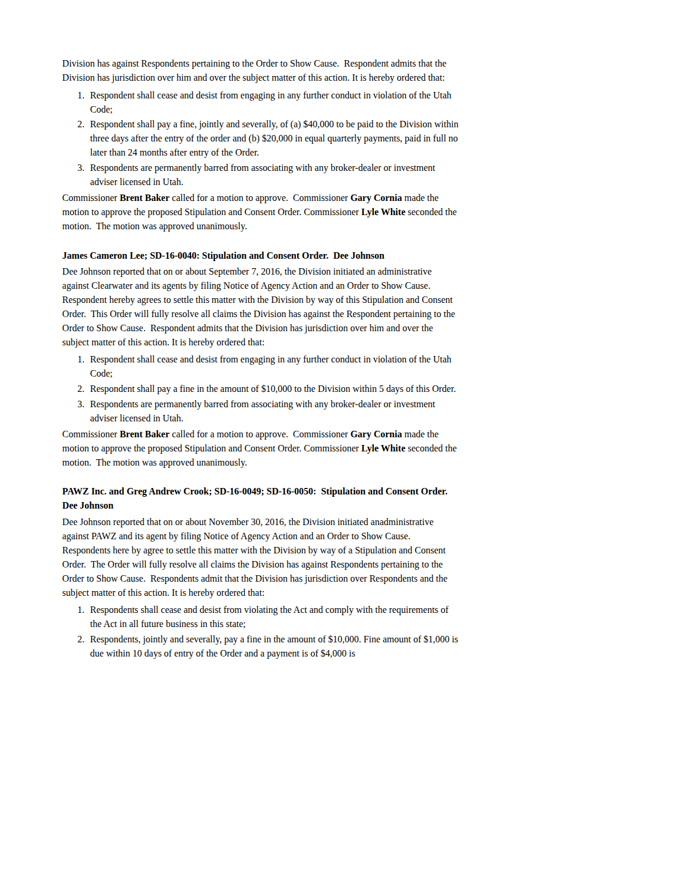Division has against Respondents pertaining to the Order to Show Cause. Respondent admits that the Division has jurisdiction over him and over the subject matter of this action. It is hereby ordered that:
Respondent shall cease and desist from engaging in any further conduct in violation of the Utah Code;
Respondent shall pay a fine, jointly and severally, of (a) $40,000 to be paid to the Division within three days after the entry of the order and (b) $20,000 in equal quarterly payments, paid in full no later than 24 months after entry of the Order.
Respondents are permanently barred from associating with any broker-dealer or investment adviser licensed in Utah.
Commissioner Brent Baker called for a motion to approve. Commissioner Gary Cornia made the motion to approve the proposed Stipulation and Consent Order. Commissioner Lyle White seconded the motion. The motion was approved unanimously.
James Cameron Lee; SD-16-0040: Stipulation and Consent Order. Dee Johnson
Dee Johnson reported that on or about September 7, 2016, the Division initiated an administrative against Clearwater and its agents by filing Notice of Agency Action and an Order to Show Cause. Respondent hereby agrees to settle this matter with the Division by way of this Stipulation and Consent Order. This Order will fully resolve all claims the Division has against the Respondent pertaining to the Order to Show Cause. Respondent admits that the Division has jurisdiction over him and over the subject matter of this action. It is hereby ordered that:
Respondent shall cease and desist from engaging in any further conduct in violation of the Utah Code;
Respondent shall pay a fine in the amount of $10,000 to the Division within 5 days of this Order.
Respondents are permanently barred from associating with any broker-dealer or investment adviser licensed in Utah.
Commissioner Brent Baker called for a motion to approve. Commissioner Gary Cornia made the motion to approve the proposed Stipulation and Consent Order. Commissioner Lyle White seconded the motion. The motion was approved unanimously.
PAWZ Inc. and Greg Andrew Crook; SD-16-0049; SD-16-0050: Stipulation and Consent Order. Dee Johnson
Dee Johnson reported that on or about November 30, 2016, the Division initiated anadministrative against PAWZ and its agent by filing Notice of Agency Action and an Order to Show Cause. Respondents here by agree to settle this matter with the Division by way of a Stipulation and Consent Order. The Order will fully resolve all claims the Division has against Respondents pertaining to the Order to Show Cause. Respondents admit that the Division has jurisdiction over Respondents and the subject matter of this action. It is hereby ordered that:
Respondents shall cease and desist from violating the Act and comply with the requirements of the Act in all future business in this state;
Respondents, jointly and severally, pay a fine in the amount of $10,000. Fine amount of $1,000 is due within 10 days of entry of the Order and a payment is of $4,000 is